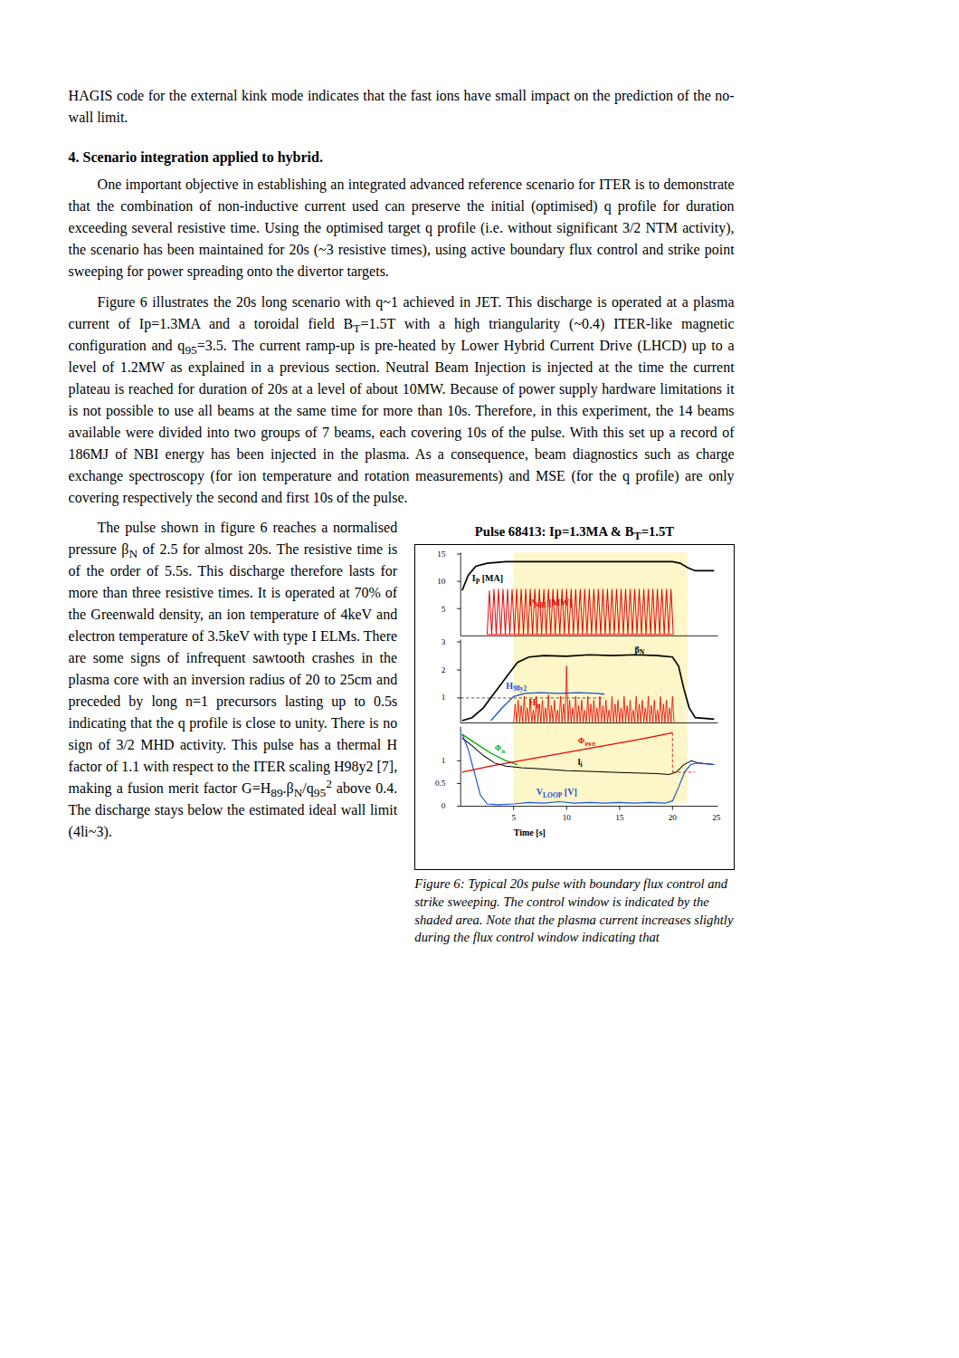HAGIS code for the external kink mode indicates that the fast ions have small impact on the prediction of the no-wall limit.
4. Scenario integration applied to hybrid.
One important objective in establishing an integrated advanced reference scenario for ITER is to demonstrate that the combination of non-inductive current used can preserve the initial (optimised) q profile for duration exceeding several resistive time. Using the optimised target q profile (i.e. without significant 3/2 NTM activity), the scenario has been maintained for 20s (~3 resistive times), using active boundary flux control and strike point sweeping for power spreading onto the divertor targets.
Figure 6 illustrates the 20s long scenario with q~1 achieved in JET. This discharge is operated at a plasma current of Ip=1.3MA and a toroidal field BT=1.5T with a high triangularity (~0.4) ITER-like magnetic configuration and q95=3.5. The current ramp-up is pre-heated by Lower Hybrid Current Drive (LHCD) up to a level of 1.2MW as explained in a previous section. Neutral Beam Injection is injected at the time the current plateau is reached for duration of 20s at a level of about 10MW. Because of power supply hardware limitations it is not possible to use all beams at the same time for more than 10s. Therefore, in this experiment, the 14 beams available were divided into two groups of 7 beams, each covering 10s of the pulse. With this set up a record of 186MJ of NBI energy has been injected in the plasma. As a consequence, beam diagnostics such as charge exchange spectroscopy (for ion temperature and rotation measurements) and MSE (for the q profile) are only covering respectively the second and first 10s of the pulse.
Pulse 68413: Ip=1.3MA & BT=1.5T
15 10 5 IP [MA] PNBI [MW] 3 2 1 βN H98y2 Hα 1 0.5 0 Φh ΦPFE li VLOOP [V] 5 10 15 20 25 Time [s]
Figure 6: Typical 20s pulse with boundary flux control and strike sweeping. The control window is indicated by the shaded area. Note that the plasma current increases slightly during the flux control window indicating that
The pulse shown in figure 6 reaches a normalised pressure βN of 2.5 for almost 20s. The resistive time is of the order of 5.5s. This discharge therefore lasts for more than three resistive times. It is operated at 70% of the Greenwald density, an ion temperature of 4keV and electron temperature of 3.5keV with type I ELMs. There are some signs of infrequent sawtooth crashes in the plasma core with an inversion radius of 20 to 25cm and preceded by long n=1 precursors lasting up to 0.5s indicating that the q profile is close to unity. There is no sign of 3/2 MHD activity. This pulse has a thermal H factor of 1.1 with respect to the ITER scaling H98y2 [7], making a fusion merit factor G=H89.βN/q952 above 0.4. The discharge stays below the estimated ideal wall limit (4li~3).